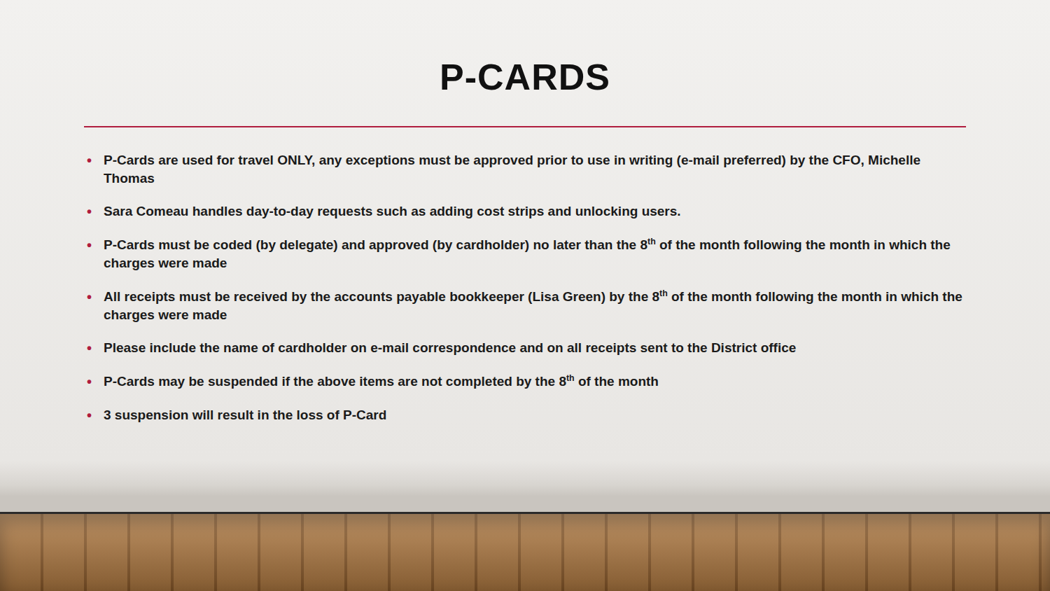P-Cards
P-Cards are used for travel ONLY, any exceptions must be approved prior to use in writing (e-mail preferred) by the CFO, Michelle Thomas
Sara Comeau handles day-to-day requests such as adding cost strips and unlocking users.
P-Cards must be coded (by delegate) and approved (by cardholder) no later than the 8th of the month following the month in which the charges were made
All receipts must be received by the accounts payable bookkeeper (Lisa Green) by the 8th of the month following the month in which the charges were made
Please include the name of cardholder on e-mail correspondence and on all receipts sent to the District office
P-Cards may be suspended if the above items are not completed by the 8th of the month
3 suspension will result in the loss of P-Card